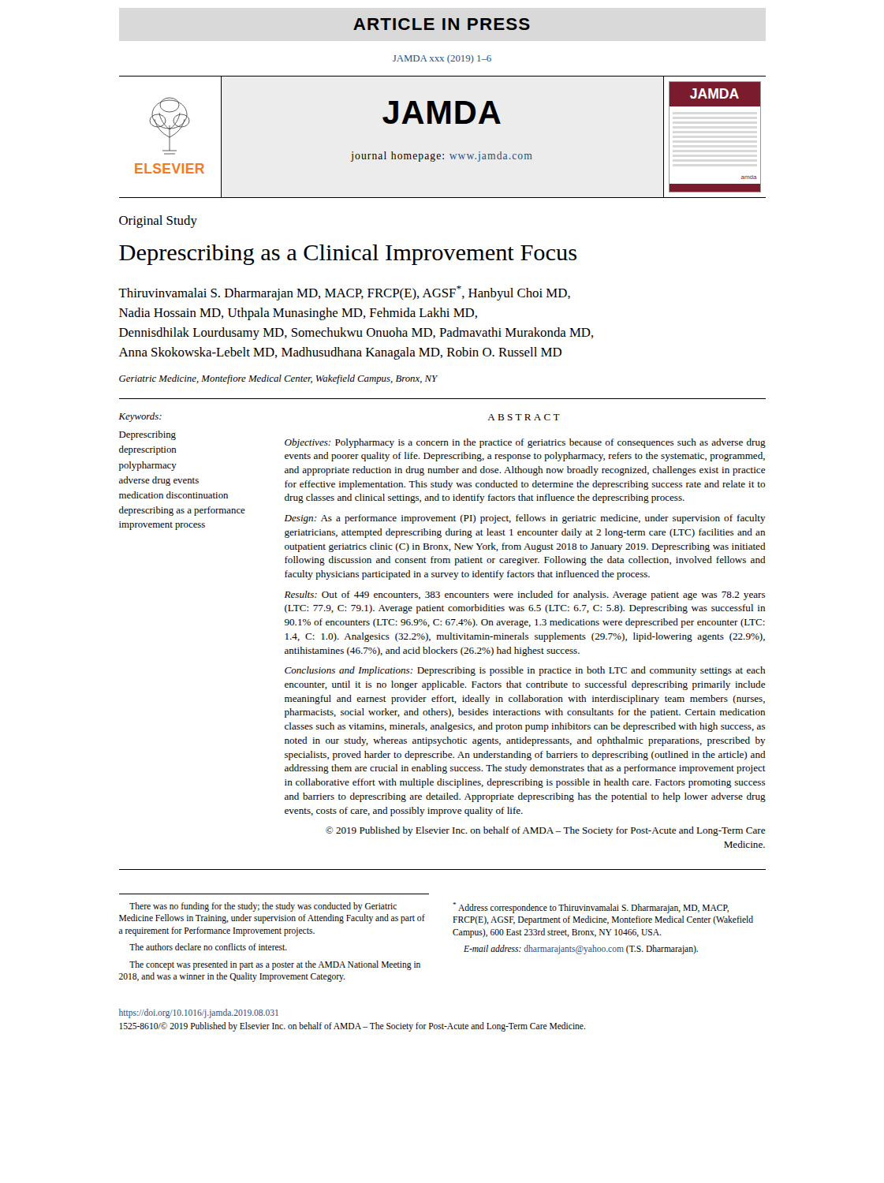ARTICLE IN PRESS
JAMDA xxx (2019) 1–6
ELSEVIER
JAMDA
journal homepage: www.jamda.com
JAMDA
amda
Original Study
Deprescribing as a Clinical Improvement Focus
Thiruvinvamalai S. Dharmarajan MD, MACP, FRCP(E), AGSF*, Hanbyul Choi MD,
Nadia Hossain MD, Uthpala Munasinghe MD, Fehmida Lakhi MD,
Dennisdhilak Lourdusamy MD, Somechukwu Onuoha MD, Padmavathi Murakonda MD,
Anna Skokowska-Lebelt MD, Madhusudhana Kanagala MD, Robin O. Russell MD
Geriatric Medicine, Montefiore Medical Center, Wakefield Campus, Bronx, NY
Keywords:
Deprescribing
deprescription
polypharmacy
adverse drug events
medication discontinuation
deprescribing as a performance improvement process
Abstract
Objectives: Polypharmacy is a concern in the practice of geriatrics because of consequences such as adverse drug events and poorer quality of life. Deprescribing, a response to polypharmacy, refers to the systematic, programmed, and appropriate reduction in drug number and dose. Although now broadly recognized, challenges exist in practice for effective implementation. This study was conducted to determine the deprescribing success rate and relate it to drug classes and clinical settings, and to identify factors that influence the deprescribing process.
Design: As a performance improvement (PI) project, fellows in geriatric medicine, under supervision of faculty geriatricians, attempted deprescribing during at least 1 encounter daily at 2 long-term care (LTC) facilities and an outpatient geriatrics clinic (C) in Bronx, New York, from August 2018 to January 2019. Deprescribing was initiated following discussion and consent from patient or caregiver. Following the data collection, involved fellows and faculty physicians participated in a survey to identify factors that influenced the process.
Results: Out of 449 encounters, 383 encounters were included for analysis. Average patient age was 78.2 years (LTC: 77.9, C: 79.1). Average patient comorbidities was 6.5 (LTC: 6.7, C: 5.8). Deprescribing was successful in 90.1% of encounters (LTC: 96.9%, C: 67.4%). On average, 1.3 medications were deprescribed per encounter (LTC: 1.4, C: 1.0). Analgesics (32.2%), multivitamin-minerals supplements (29.7%), lipid-lowering agents (22.9%), antihistamines (46.7%), and acid blockers (26.2%) had highest success.
Conclusions and Implications: Deprescribing is possible in practice in both LTC and community settings at each encounter, until it is no longer applicable. Factors that contribute to successful deprescribing primarily include meaningful and earnest provider effort, ideally in collaboration with interdisciplinary team members (nurses, pharmacists, social worker, and others), besides interactions with consultants for the patient. Certain medication classes such as vitamins, minerals, analgesics, and proton pump inhibitors can be deprescribed with high success, as noted in our study, whereas antipsychotic agents, antidepressants, and ophthalmic preparations, prescribed by specialists, proved harder to deprescribe. An understanding of barriers to deprescribing (outlined in the article) and addressing them are crucial in enabling success. The study demonstrates that as a performance improvement project in collaborative effort with multiple disciplines, deprescribing is possible in health care. Factors promoting success and barriers to deprescribing are detailed. Appropriate deprescribing has the potential to help lower adverse drug events, costs of care, and possibly improve quality of life.
© 2019 Published by Elsevier Inc. on behalf of AMDA – The Society for Post-Acute and Long-Term Care Medicine.
There was no funding for the study; the study was conducted by Geriatric Medicine Fellows in Training, under supervision of Attending Faculty and as part of a requirement for Performance Improvement projects.
The authors declare no conflicts of interest.
The concept was presented in part as a poster at the AMDA National Meeting in 2018, and was a winner in the Quality Improvement Category.
* Address correspondence to Thiruvinvamalai S. Dharmarajan, MD, MACP, FRCP(E), AGSF, Department of Medicine, Montefiore Medical Center (Wakefield Campus), 600 East 233rd street, Bronx, NY 10466, USA.
E-mail address: dharmarajants@yahoo.com (T.S. Dharmarajan).
https://doi.org/10.1016/j.jamda.2019.08.031
1525-8610/© 2019 Published by Elsevier Inc. on behalf of AMDA – The Society for Post-Acute and Long-Term Care Medicine.